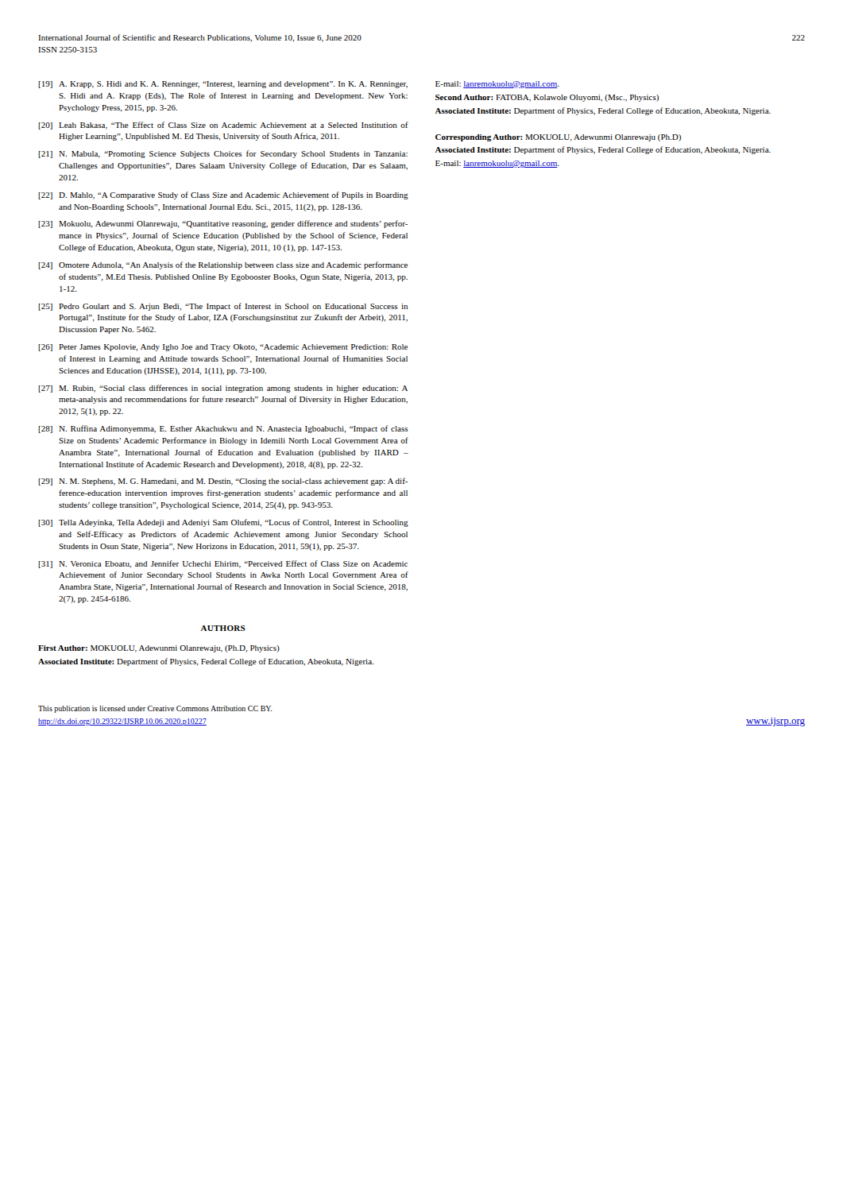International Journal of Scientific and Research Publications, Volume 10, Issue 6, June 2020 ISSN 2250-3153 222
[19] A. Krapp, S. Hidi and K. A. Renninger, “Interest, learning and development”. In K. A. Renninger, S. Hidi and A. Krapp (Eds), The Role of Interest in Learning and Development. New York: Psychology Press, 2015, pp. 3-26.
[20] Leah Bakasa, “The Effect of Class Size on Academic Achievement at a Selected Institution of Higher Learning”, Unpublished M. Ed Thesis, University of South Africa, 2011.
[21] N. Mabula, “Promoting Science Subjects Choices for Secondary School Students in Tanzania: Challenges and Opportunities”, Dares Salaam University College of Education, Dar es Salaam, 2012.
[22] D. Mahlo, “A Comparative Study of Class Size and Academic Achievement of Pupils in Boarding and Non-Boarding Schools”, International Journal Edu. Sci., 2015, 11(2), pp. 128-136.
[23] Mokuolu, Adewunmi Olanrewaju, “Quantitative reasoning, gender difference and students’ performance in Physics”, Journal of Science Education (Published by the School of Science, Federal College of Education, Abeokuta, Ogun state, Nigeria), 2011, 10 (1), pp. 147-153.
[24] Omotere Adunola, “An Analysis of the Relationship between class size and Academic performance of students”, M.Ed Thesis. Published Online By Egobooster Books, Ogun State, Nigeria, 2013, pp. 1-12.
[25] Pedro Goulart and S. Arjun Bedi, “The Impact of Interest in School on Educational Success in Portugal”, Institute for the Study of Labor, IZA (Forschungsinstitut zur Zukunft der Arbeit), 2011, Discussion Paper No. 5462.
[26] Peter James Kpolovie, Andy Igho Joe and Tracy Okoto, “Academic Achievement Prediction: Role of Interest in Learning and Attitude towards School”, International Journal of Humanities Social Sciences and Education (IJHSSE), 2014, 1(11), pp. 73-100.
[27] M. Rubin, “Social class differences in social integration among students in higher education: A meta-analysis and recommendations for future research” Journal of Diversity in Higher Education, 2012, 5(1), pp. 22.
[28] N. Ruffina Adimonyemma, E. Esther Akachukwu and N. Anastecia Igboabuchi, “Impact of class Size on Students’ Academic Performance in Biology in Idemili North Local Government Area of Anambra State”, International Journal of Education and Evaluation (published by IIARD – International Institute of Academic Research and Development), 2018, 4(8), pp. 22-32.
[29] N. M. Stephens, M. G. Hamedani, and M. Destin, “Closing the social-class achievement gap: A difference-education intervention improves first-generation students’ academic performance and all students’ college transition”, Psychological Science, 2014, 25(4), pp. 943-953.
[30] Tella Adeyinka, Tella Adedeji and Adeniyi Sam Olufemi, “Locus of Control, Interest in Schooling and Self-Efficacy as Predictors of Academic Achievement among Junior Secondary School Students in Osun State, Nigeria”, New Horizons in Education, 2011, 59(1), pp. 25-37.
[31] N. Veronica Eboatu, and Jennifer Uchechi Ehirim, “Perceived Effect of Class Size on Academic Achievement of Junior Secondary School Students in Awka North Local Government Area of Anambra State, Nigeria”, International Journal of Research and Innovation in Social Science, 2018, 2(7), pp. 2454-6186.
AUTHORS
First Author: MOKUOLU, Adewunmi Olanrewaju, (Ph.D, Physics)
Associated Institute: Department of Physics, Federal College of Education, Abeokuta, Nigeria.
E-mail: lanremokuolu@gmail.com.
Second Author: FATOBA, Kolawole Oluyomi, (Msc., Physics)
Associated Institute: Department of Physics, Federal College of Education, Abeokuta, Nigeria.
Corresponding Author: MOKUOLU, Adewunmi Olanrewaju (Ph.D)
Associated Institute: Department of Physics, Federal College of Education, Abeokuta, Nigeria.
E-mail: lanremokuolu@gmail.com.
This publication is licensed under Creative Commons Attribution CC BY. http://dx.doi.org/10.29322/IJSRP.10.06.2020.p10227 www.ijsrp.org